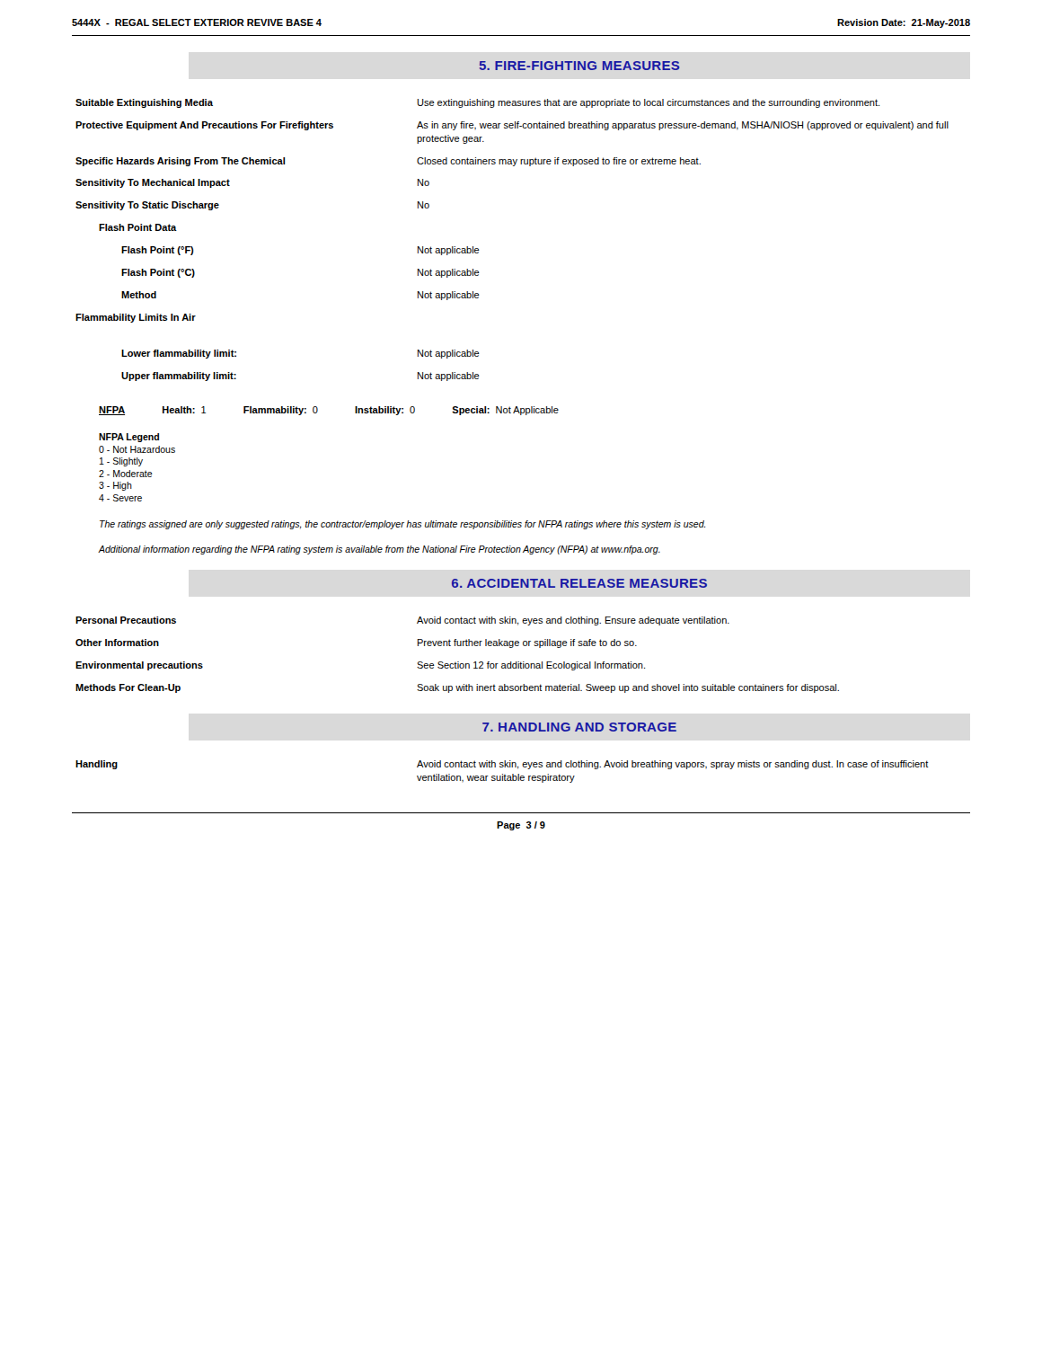5444X - REGAL SELECT EXTERIOR REVIVE BASE 4
Revision Date: 21-May-2018
5. FIRE-FIGHTING MEASURES
| Suitable Extinguishing Media | Use extinguishing measures that are appropriate to local circumstances and the surrounding environment. |
| Protective Equipment And Precautions For Firefighters | As in any fire, wear self-contained breathing apparatus pressure-demand, MSHA/NIOSH (approved or equivalent) and full protective gear. |
| Specific Hazards Arising From The Chemical | Closed containers may rupture if exposed to fire or extreme heat. |
| Sensitivity To Mechanical Impact | No |
| Sensitivity To Static Discharge | No |
| Flash Point Data | |
| Flash Point (°F) | Not applicable |
| Flash Point (°C) | Not applicable |
| Method | Not applicable |
| Flammability Limits In Air | |
| Lower flammability limit: | Not applicable |
| Upper flammability limit: | Not applicable |
NFPA Health: 1 Flammability: 0 Instability: 0 Special: Not Applicable
NFPA Legend
0 - Not Hazardous
1 - Slightly
2 - Moderate
3 - High
4 - Severe
The ratings assigned are only suggested ratings, the contractor/employer has ultimate responsibilities for NFPA ratings where this system is used.
Additional information regarding the NFPA rating system is available from the National Fire Protection Agency (NFPA) at www.nfpa.org.
6. ACCIDENTAL RELEASE MEASURES
| Personal Precautions | Avoid contact with skin, eyes and clothing. Ensure adequate ventilation. |
| Other Information | Prevent further leakage or spillage if safe to do so. |
| Environmental precautions | See Section 12 for additional Ecological Information. |
| Methods For Clean-Up | Soak up with inert absorbent material. Sweep up and shovel into suitable containers for disposal. |
7. HANDLING AND STORAGE
| Handling | Avoid contact with skin, eyes and clothing. Avoid breathing vapors, spray mists or sanding dust. In case of insufficient ventilation, wear suitable respiratory |
Page 3 / 9